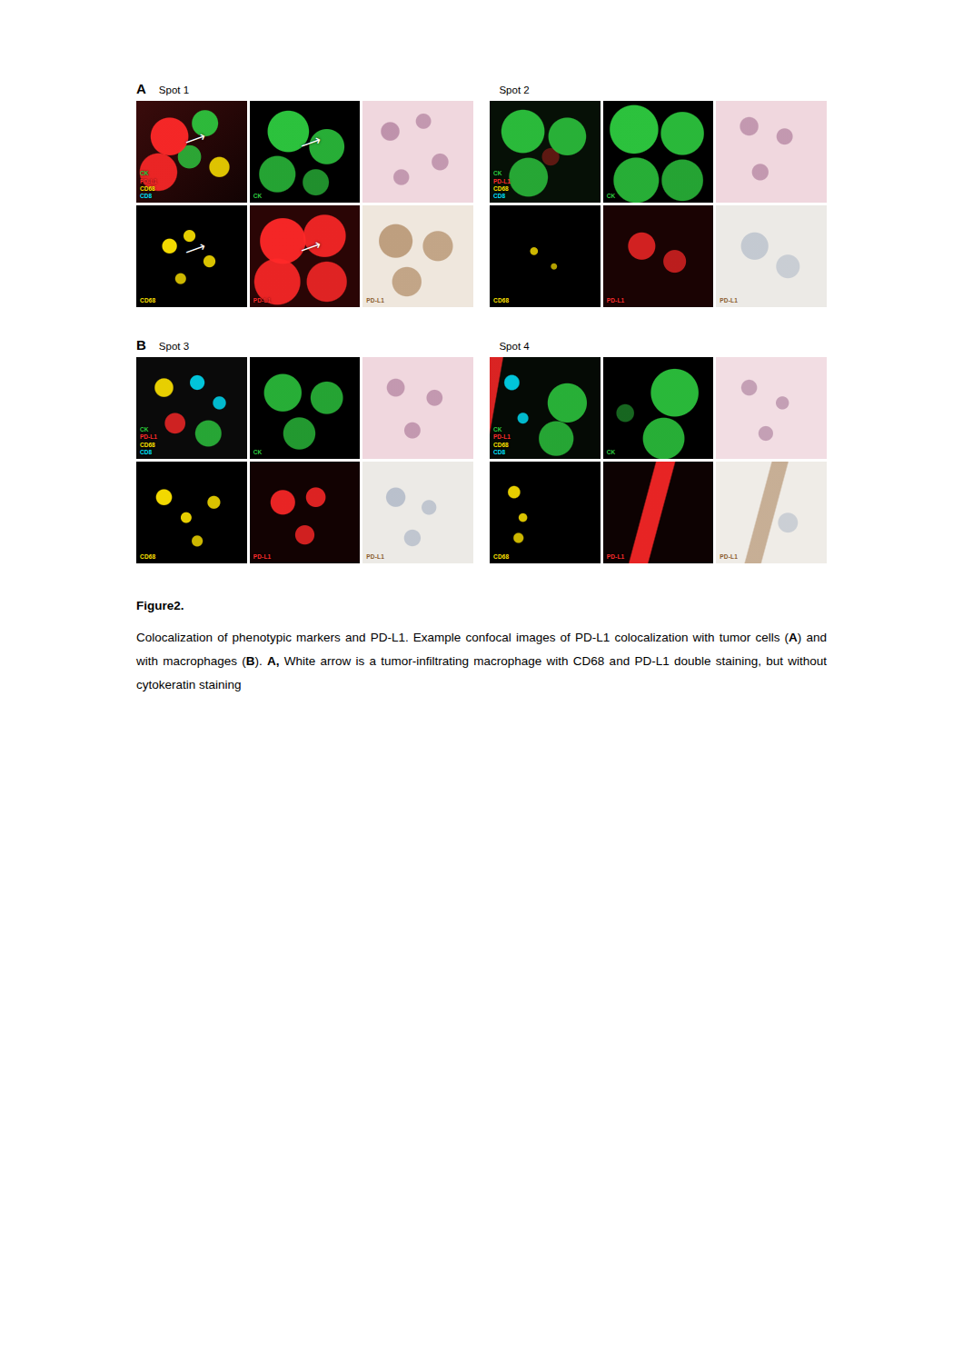A
Spot 1 Spot 2
CK
PD-L1
CD68
CD8
⟶
CK
⟶
CD68
⟶
PD-L1
⟶
PD-L1
CK
PD-L1
CD68
CD8
CK
CD68
PD-L1
PD-L1
B
Spot 3 Spot 4
CK
PD-L1
CD68
CD8
CK
CD68
PD-L1
PD-L1
CK
PD-L1
CD68
CD8
CK
CD68
PD-L1
PD-L1
Figure2. Colocalization of phenotypic markers and PD-L1. Example confocal images of PD-L1 colocalization with tumor cells (A) and with macrophages (B). A, White arrow is a tumor-infiltrating macrophage with CD68 and PD-L1 double staining, but without cytokeratin staining